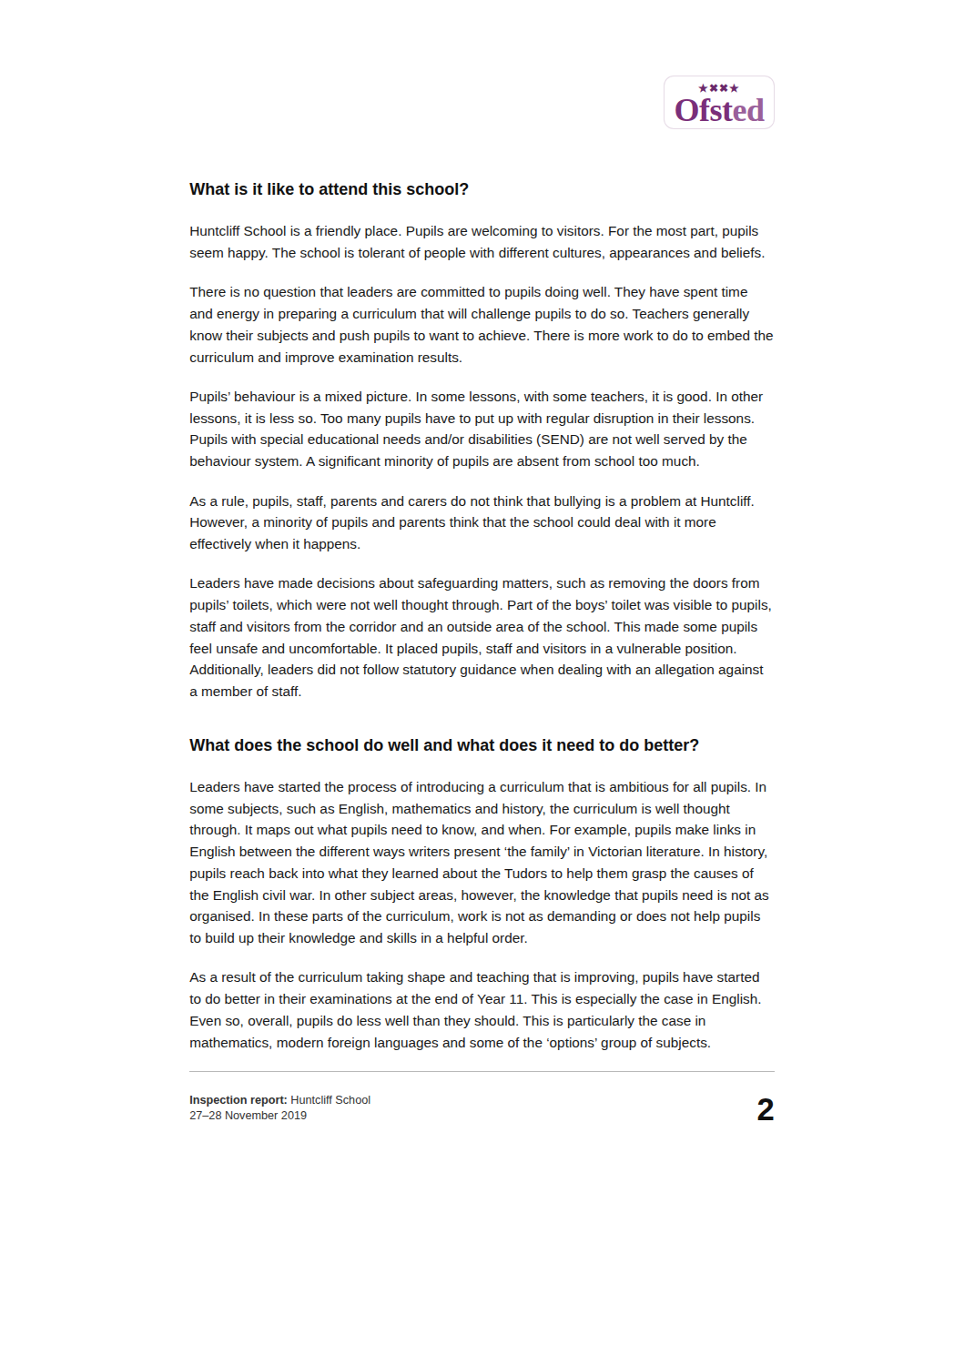★✖✖★
Ofsted
What is it like to attend this school?
Huntcliff School is a friendly place. Pupils are welcoming to visitors. For the most part, pupils seem happy. The school is tolerant of people with different cultures, appearances and beliefs.
There is no question that leaders are committed to pupils doing well. They have spent time and energy in preparing a curriculum that will challenge pupils to do so. Teachers generally know their subjects and push pupils to want to achieve. There is more work to do to embed the curriculum and improve examination results.
Pupils’ behaviour is a mixed picture. In some lessons, with some teachers, it is good. In other lessons, it is less so. Too many pupils have to put up with regular disruption in their lessons. Pupils with special educational needs and/or disabilities (SEND) are not well served by the behaviour system. A significant minority of pupils are absent from school too much.
As a rule, pupils, staff, parents and carers do not think that bullying is a problem at Huntcliff. However, a minority of pupils and parents think that the school could deal with it more effectively when it happens.
Leaders have made decisions about safeguarding matters, such as removing the doors from pupils’ toilets, which were not well thought through. Part of the boys’ toilet was visible to pupils, staff and visitors from the corridor and an outside area of the school. This made some pupils feel unsafe and uncomfortable. It placed pupils, staff and visitors in a vulnerable position. Additionally, leaders did not follow statutory guidance when dealing with an allegation against a member of staff.
What does the school do well and what does it need to do better?
Leaders have started the process of introducing a curriculum that is ambitious for all pupils. In some subjects, such as English, mathematics and history, the curriculum is well thought through. It maps out what pupils need to know, and when. For example, pupils make links in English between the different ways writers present ‘the family’ in Victorian literature. In history, pupils reach back into what they learned about the Tudors to help them grasp the causes of the English civil war. In other subject areas, however, the knowledge that pupils need is not as organised. In these parts of the curriculum, work is not as demanding or does not help pupils to build up their knowledge and skills in a helpful order.
As a result of the curriculum taking shape and teaching that is improving, pupils have started to do better in their examinations at the end of Year 11. This is especially the case in English. Even so, overall, pupils do less well than they should. This is particularly the case in mathematics, modern foreign languages and some of the ‘options’ group of subjects.
Inspection report: Huntcliff School
27–28 November 2019
2